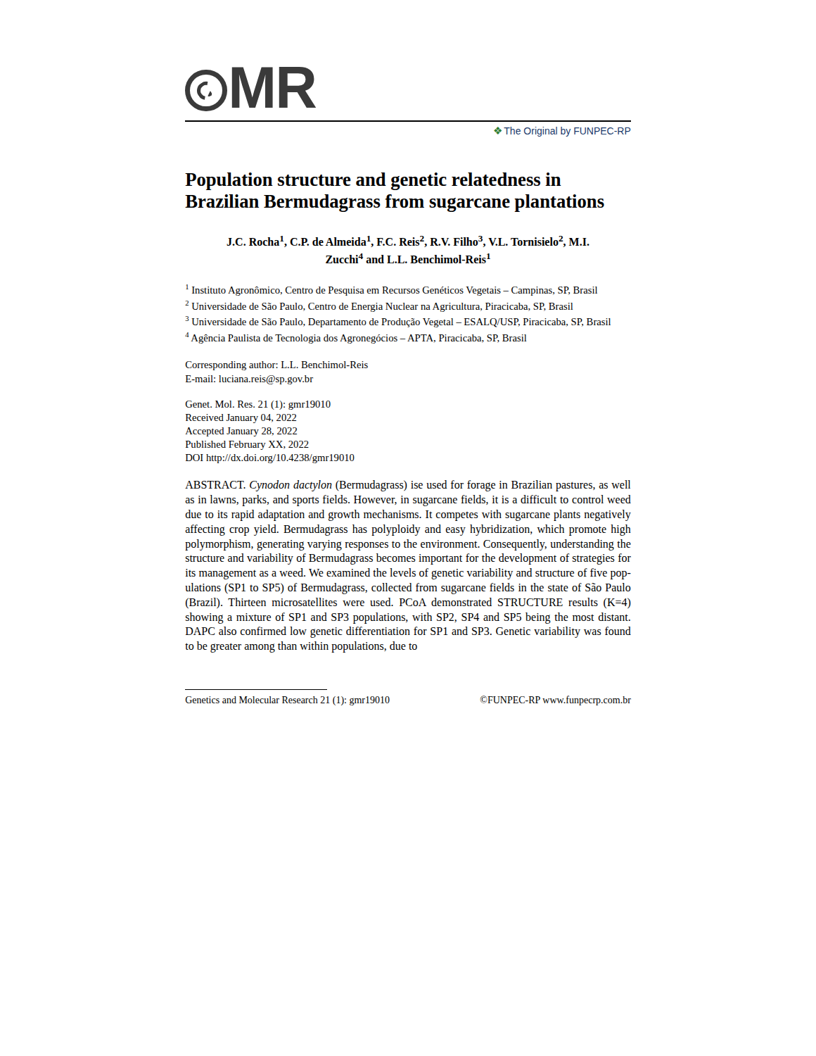MR
❖The Original by FUNPEC-RP
Population structure and genetic relatedness in Brazilian Bermudagrass from sugarcane plantations
J.C. Rocha1, C.P. de Almeida1, F.C. Reis2, R.V. Filho3, V.L. Tornisielo2, M.I. Zucchi4 and L.L. Benchimol-Reis1
1 Instituto Agronômico, Centro de Pesquisa em Recursos Genéticos Vegetais – Campinas, SP, Brasil
2 Universidade de São Paulo, Centro de Energia Nuclear na Agricultura, Piracicaba, SP, Brasil
3 Universidade de São Paulo, Departamento de Produção Vegetal – ESALQ/USP, Piracicaba, SP, Brasil
4 Agência Paulista de Tecnologia dos Agronegócios – APTA, Piracicaba, SP, Brasil
Corresponding author: L.L. Benchimol-Reis
E-mail: luciana.reis@sp.gov.br
Genet. Mol. Res. 21 (1): gmr19010
Received January 04, 2022
Accepted January 28, 2022
Published February XX, 2022
DOI http://dx.doi.org/10.4238/gmr19010
ABSTRACT. Cynodon dactylon (Bermudagrass) ise used for forage in Brazilian pastures, as well as in lawns, parks, and sports fields. However, in sugarcane fields, it is a difficult to control weed due to its rapid adaptation and growth mechanisms. It competes with sugarcane plants negatively affecting crop yield. Bermudagrass has polyploidy and easy hybridization, which promote high polymorphism, generating varying responses to the environment. Consequently, understanding the structure and variability of Bermudagrass becomes important for the development of strategies for its management as a weed. We examined the levels of genetic variability and structure of five populations (SP1 to SP5) of Bermudagrass, collected from sugarcane fields in the state of São Paulo (Brazil). Thirteen microsatellites were used. PCoA demonstrated STRUCTURE results (K=4) showing a mixture of SP1 and SP3 populations, with SP2, SP4 and SP5 being the most distant. DAPC also confirmed low genetic differentiation for SP1 and SP3. Genetic variability was found to be greater among than within populations, due to
Genetics and Molecular Research 21 (1): gmr19010
©FUNPEC-RP www.funpecrp.com.br